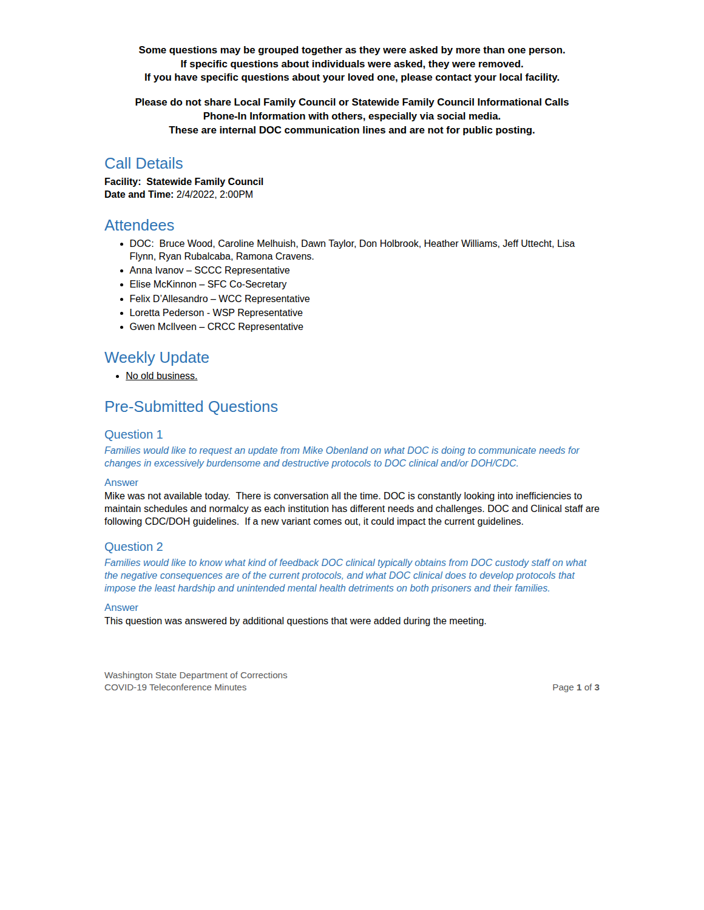Some questions may be grouped together as they were asked by more than one person.
If specific questions about individuals were asked, they were removed.
If you have specific questions about your loved one, please contact your local facility.
Please do not share Local Family Council or Statewide Family Council Informational Calls
Phone-In Information with others, especially via social media.
These are internal DOC communication lines and are not for public posting.
Call Details
Facility: Statewide Family Council
Date and Time: 2/4/2022, 2:00PM
Attendees
DOC: Bruce Wood, Caroline Melhuish, Dawn Taylor, Don Holbrook, Heather Williams, Jeff Uttecht, Lisa Flynn, Ryan Rubalcaba, Ramona Cravens.
Anna Ivanov – SCCC Representative
Elise McKinnon – SFC Co-Secretary
Felix D’Allesandro – WCC Representative
Loretta Pederson - WSP Representative
Gwen McIlveen – CRCC Representative
Weekly Update
No old business.
Pre-Submitted Questions
Question 1
Families would like to request an update from Mike Obenland on what DOC is doing to communicate needs for changes in excessively burdensome and destructive protocols to DOC clinical and/or DOH/CDC.
Answer
Mike was not available today. There is conversation all the time. DOC is constantly looking into inefficiencies to maintain schedules and normalcy as each institution has different needs and challenges. DOC and Clinical staff are following CDC/DOH guidelines. If a new variant comes out, it could impact the current guidelines.
Question 2
Families would like to know what kind of feedback DOC clinical typically obtains from DOC custody staff on what the negative consequences are of the current protocols, and what DOC clinical does to develop protocols that impose the least hardship and unintended mental health detriments on both prisoners and their families.
Answer
This question was answered by additional questions that were added during the meeting.
Washington State Department of Corrections
COVID-19 Teleconference Minutes
Page 1 of 3